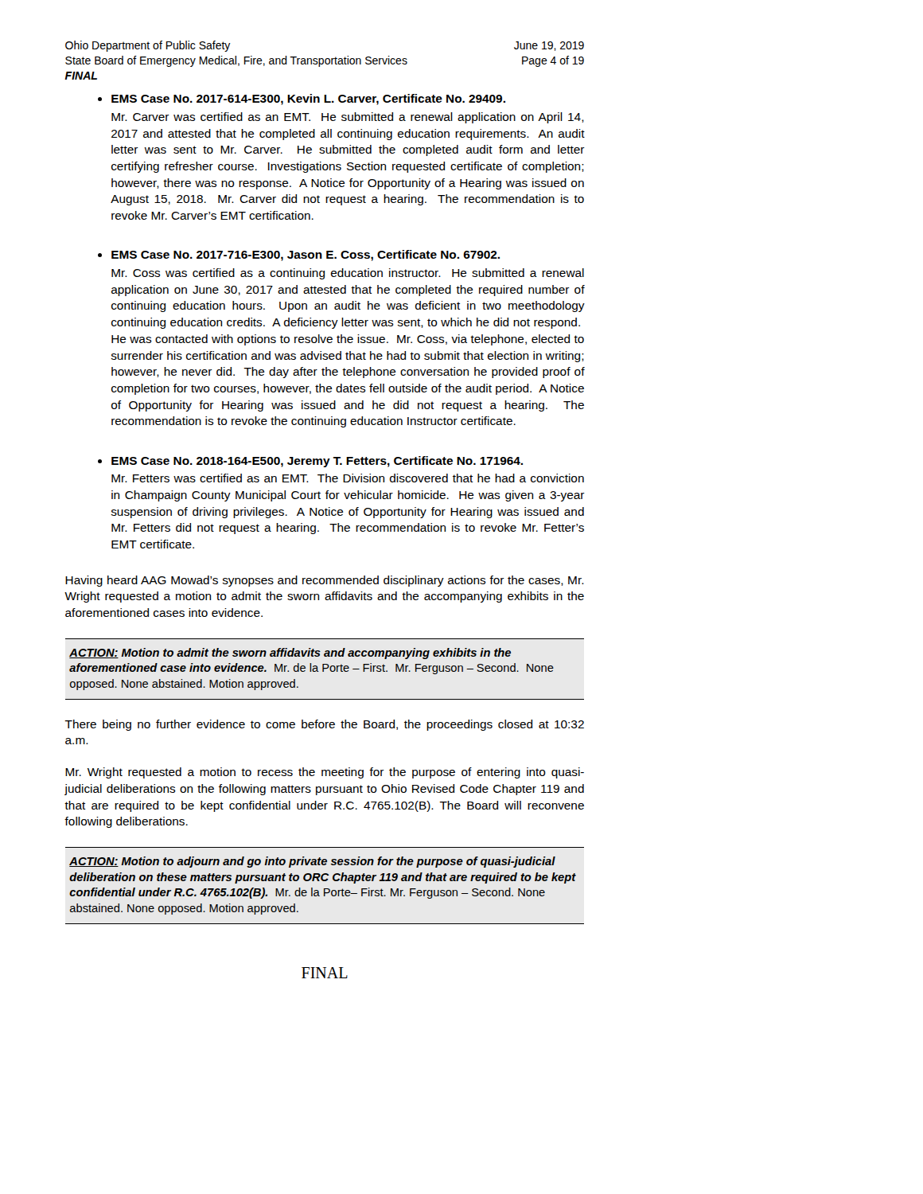Ohio Department of Public Safety
State Board of Emergency Medical, Fire, and Transportation Services
FINAL
June 19, 2019
Page 4 of 19
EMS Case No. 2017-614-E300, Kevin L. Carver, Certificate No. 29409. Mr. Carver was certified as an EMT. He submitted a renewal application on April 14, 2017 and attested that he completed all continuing education requirements. An audit letter was sent to Mr. Carver. He submitted the completed audit form and letter certifying refresher course. Investigations Section requested certificate of completion; however, there was no response. A Notice for Opportunity of a Hearing was issued on August 15, 2018. Mr. Carver did not request a hearing. The recommendation is to revoke Mr. Carver’s EMT certification.
EMS Case No. 2017-716-E300, Jason E. Coss, Certificate No. 67902. Mr. Coss was certified as a continuing education instructor. He submitted a renewal application on June 30, 2017 and attested that he completed the required number of continuing education hours. Upon an audit he was deficient in two meethodology continuing education credits. A deficiency letter was sent, to which he did not respond. He was contacted with options to resolve the issue. Mr. Coss, via telephone, elected to surrender his certification and was advised that he had to submit that election in writing; however, he never did. The day after the telephone conversation he provided proof of completion for two courses, however, the dates fell outside of the audit period. A Notice of Opportunity for Hearing was issued and he did not request a hearing. The recommendation is to revoke the continuing education Instructor certificate.
EMS Case No. 2018-164-E500, Jeremy T. Fetters, Certificate No. 171964. Mr. Fetters was certified as an EMT. The Division discovered that he had a conviction in Champaign County Municipal Court for vehicular homicide. He was given a 3-year suspension of driving privileges. A Notice of Opportunity for Hearing was issued and Mr. Fetters did not request a hearing. The recommendation is to revoke Mr. Fetter’s EMT certificate.
Having heard AAG Mowad’s synopses and recommended disciplinary actions for the cases, Mr. Wright requested a motion to admit the sworn affidavits and the accompanying exhibits in the aforementioned cases into evidence.
ACTION: Motion to admit the sworn affidavits and accompanying exhibits in the aforementioned case into evidence. Mr. de la Porte – First. Mr. Ferguson – Second. None opposed. None abstained. Motion approved.
There being no further evidence to come before the Board, the proceedings closed at 10:32 a.m.
Mr. Wright requested a motion to recess the meeting for the purpose of entering into quasi-judicial deliberations on the following matters pursuant to Ohio Revised Code Chapter 119 and that are required to be kept confidential under R.C. 4765.102(B). The Board will reconvene following deliberations.
ACTION: Motion to adjourn and go into private session for the purpose of quasi-judicial deliberation on these matters pursuant to ORC Chapter 119 and that are required to be kept confidential under R.C. 4765.102(B). Mr. de la Porte– First. Mr. Ferguson – Second. None abstained. None opposed. Motion approved.
FINAL